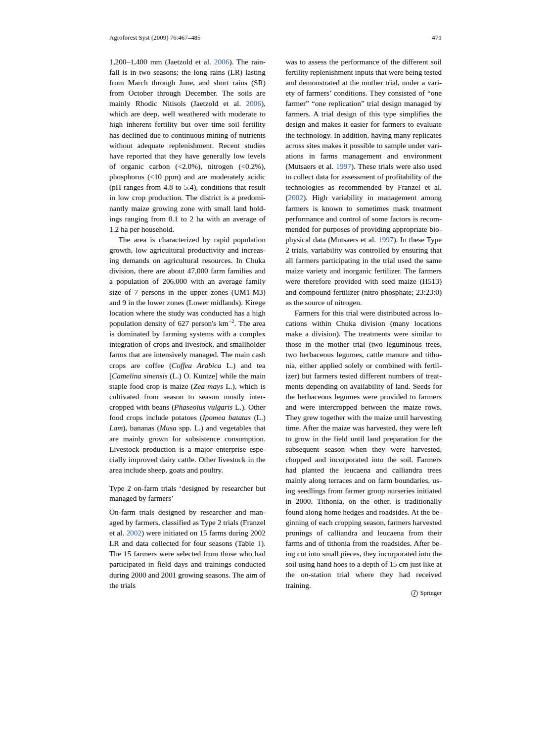Agroforest Syst (2009) 76:467–485 471
1,200–1,400 mm (Jaetzold et al. 2006). The rainfall is in two seasons; the long rains (LR) lasting from March through June, and short rains (SR) from October through December. The soils are mainly Rhodic Nitisols (Jaetzold et al. 2006), which are deep, well weathered with moderate to high inherent fertility but over time soil fertility has declined due to continuous mining of nutrients without adequate replenishment. Recent studies have reported that they have generally low levels of organic carbon (<2.0%), nitrogen (<0.2%), phosphorus (<10 ppm) and are moderately acidic (pH ranges from 4.8 to 5.4), conditions that result in low crop production. The district is a predominantly maize growing zone with small land holdings ranging from 0.1 to 2 ha with an average of 1.2 ha per household.
The area is characterized by rapid population growth, low agricultural productivity and increasing demands on agricultural resources. In Chuka division, there are about 47,000 farm families and a population of 206,000 with an average family size of 7 persons in the upper zones (UM1-M3) and 9 in the lower zones (Lower midlands). Kirege location where the study was conducted has a high population density of 627 person's km−2. The area is dominated by farming systems with a complex integration of crops and livestock, and smallholder farms that are intensively managed. The main cash crops are coffee (Coffea Arabica L.) and tea [Camelina sinensis (L.) O. Kuntze] while the main staple food crop is maize (Zea mays L.), which is cultivated from season to season mostly intercropped with beans (Phaseolus vulgaris L.). Other food crops include potatoes (Ipomea batatas (L.) Lam), bananas (Musa spp. L.) and vegetables that are mainly grown for subsistence consumption. Livestock production is a major enterprise especially improved dairy cattle. Other livestock in the area include sheep, goats and poultry.
Type 2 on-farm trials ‘designed by researcher but managed by farmers’
On-farm trials designed by researcher and managed by farmers, classified as Type 2 trials (Franzel et al. 2002) were initiated on 15 farms during 2002 LR and data collected for four seasons (Table 1). The 15 farmers were selected from those who had participated in field days and trainings conducted during 2000 and 2001 growing seasons. The aim of the trials
was to assess the performance of the different soil fertility replenishment inputs that were being tested and demonstrated at the mother trial, under a variety of farmers’ conditions. They consisted of “one farmer” “one replication” trial design managed by farmers. A trial design of this type simplifies the design and makes it easier for farmers to evaluate the technology. In addition, having many replicates across sites makes it possible to sample under variations in farms management and environment (Mutsaers et al. 1997). These trials were also used to collect data for assessment of profitability of the technologies as recommended by Franzel et al. (2002). High variability in management among farmers is known to sometimes mask treatment performance and control of some factors is recommended for purposes of providing appropriate biophysical data (Mutsaers et al. 1997). In these Type 2 trials, variability was controlled by ensuring that all farmers participating in the trial used the same maize variety and inorganic fertilizer. The farmers were therefore provided with seed maize (H513) and compound fertilizer (nitro phosphate; 23:23:0) as the source of nitrogen.
Farmers for this trial were distributed across locations within Chuka division (many locations make a division). The treatments were similar to those in the mother trial (two leguminous trees, two herbaceous legumes, cattle manure and tithonia, either applied solely or combined with fertilizer) but farmers tested different numbers of treatments depending on availability of land. Seeds for the herbaceous legumes were provided to farmers and were intercropped between the maize rows. They grew together with the maize until harvesting time. After the maize was harvested, they were left to grow in the field until land preparation for the subsequent season when they were harvested, chopped and incorporated into the soil. Farmers had planted the leucaena and calliandra trees mainly along terraces and on farm boundaries, using seedlings from farmer group nurseries initiated in 2000. Tithonia, on the other, is traditionally found along home hedges and roadsides. At the beginning of each cropping season, farmers harvested prunings of calliandra and leucaena from their farms and of tithonia from the roadsides. After being cut into small pieces, they incorporated into the soil using hand hoes to a depth of 15 cm just like at the on-station trial where they had received training.
Springer